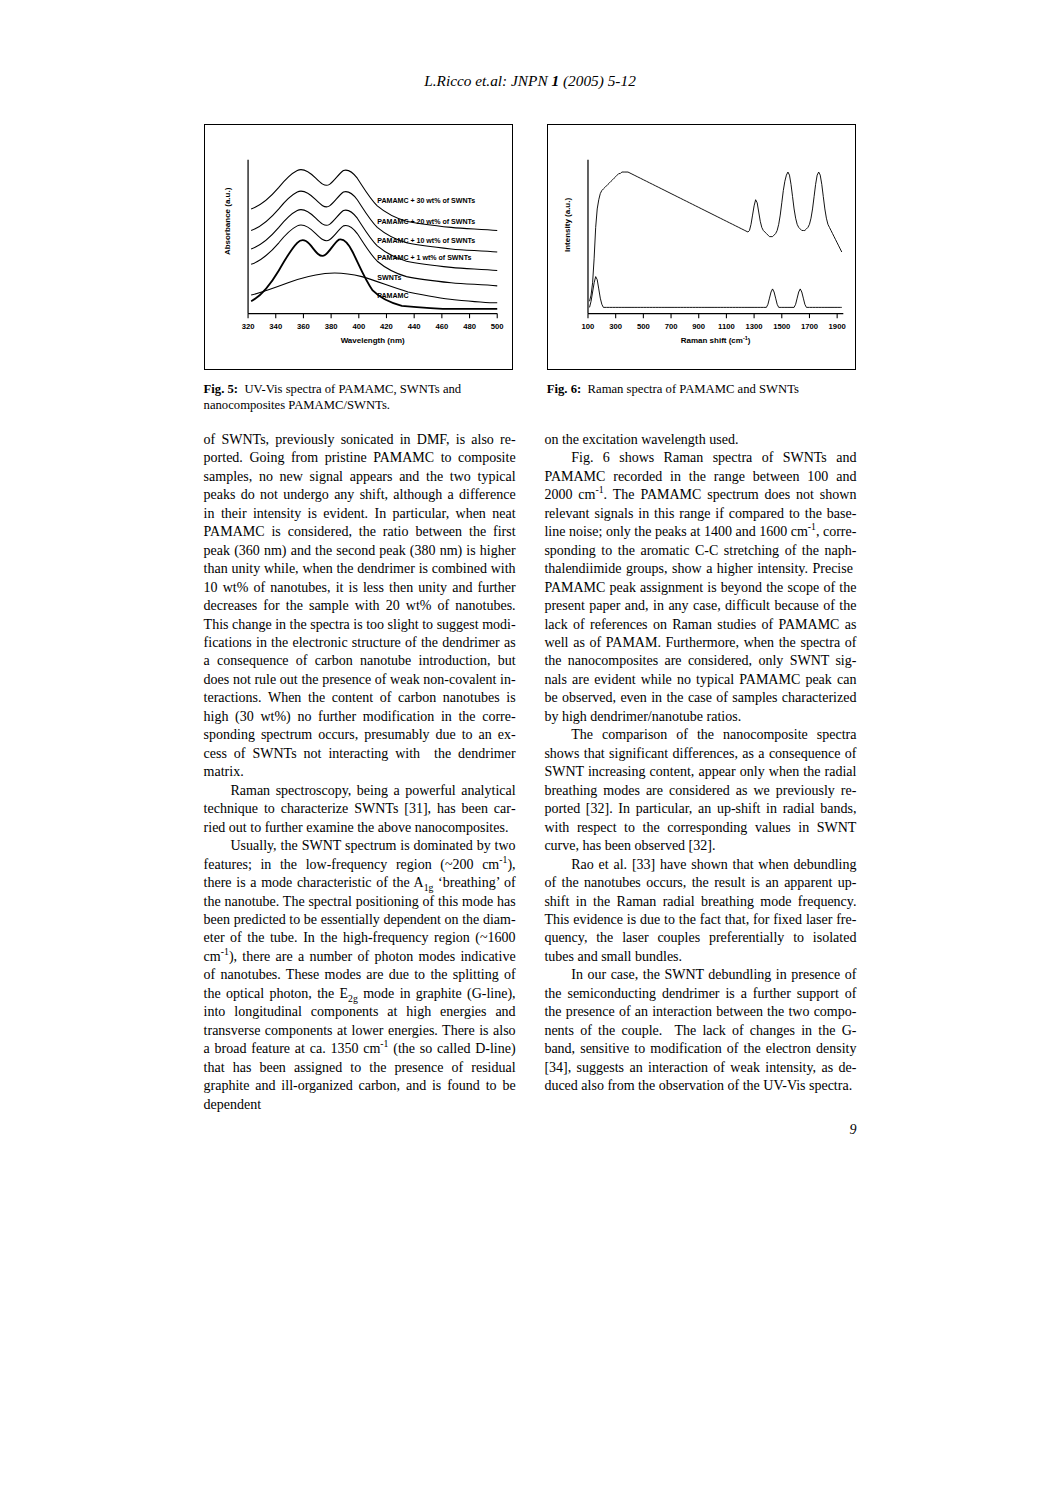L.Ricco et.al: JNPN 1 (2005) 5-12
Absorbance (a.u.) 320 340 360 380 400 420 440 460 480 500 Wavelength (nm) PAMAMC + 30 wt% of SWNTs PAMAMC + 20 wt% of SWNTs PAMAMC + 10 wt% of SWNTs PAMAMC + 1 wt% of SWNTs SWNTs PAMAMC
Fig. 5: UV-Vis spectra of PAMAMC, SWNTs and nanocomposites PAMAMC/SWNTs.
Intensity (a.u.) 100 300 500 700 900 1100 1300 1500 1700 1900 Raman shift (cm-1)
Fig. 6: Raman spectra of PAMAMC and SWNTs
of SWNTs, previously sonicated in DMF, is also reported. Going from pristine PAMAMC to composite samples, no new signal appears and the two typical peaks do not undergo any shift, although a difference in their intensity is evident. In particular, when neat PAMAMC is considered, the ratio between the first peak (360 nm) and the second peak (380 nm) is higher than unity while, when the dendrimer is combined with 10 wt% of nanotubes, it is less then unity and further decreases for the sample with 20 wt% of nanotubes. This change in the spectra is too slight to suggest modifications in the electronic structure of the dendrimer as a consequence of carbon nanotube introduction, but does not rule out the presence of weak non-covalent interactions. When the content of carbon nanotubes is high (30 wt%) no further modification in the corresponding spectrum occurs, presumably due to an excess of SWNTs not interacting with the dendrimer matrix.
Raman spectroscopy, being a powerful analytical technique to characterize SWNTs [31], has been carried out to further examine the above nanocomposites.
Usually, the SWNT spectrum is dominated by two features; in the low-frequency region (~200 cm-1), there is a mode characteristic of the A1g ‘breathing’ of the nanotube. The spectral positioning of this mode has been predicted to be essentially dependent on the diameter of the tube. In the high-frequency region (~1600 cm-1), there are a number of photon modes indicative of nanotubes. These modes are due to the splitting of the optical photon, the E2g mode in graphite (G-line), into longitudinal components at high energies and transverse components at lower energies. There is also a broad feature at ca. 1350 cm-1 (the so called D-line) that has been assigned to the presence of residual graphite and ill-organized carbon, and is found to be dependent
on the excitation wavelength used.
Fig. 6 shows Raman spectra of SWNTs and PAMAMC recorded in the range between 100 and 2000 cm-1. The PAMAMC spectrum does not shown relevant signals in this range if compared to the baseline noise; only the peaks at 1400 and 1600 cm-1, corresponding to the aromatic C-C stretching of the naphthalendiimide groups, show a higher intensity. Precise PAMAMC peak assignment is beyond the scope of the present paper and, in any case, difficult because of the lack of references on Raman studies of PAMAMC as well as of PAMAM. Furthermore, when the spectra of the nanocomposites are considered, only SWNT signals are evident while no typical PAMAMC peak can be observed, even in the case of samples characterized by high dendrimer/nanotube ratios.
The comparison of the nanocomposite spectra shows that significant differences, as a consequence of SWNT increasing content, appear only when the radial breathing modes are considered as we previously reported [32]. In particular, an up-shift in radial bands, with respect to the corresponding values in SWNT curve, has been observed [32].
Rao et al. [33] have shown that when debundling of the nanotubes occurs, the result is an apparent up-shift in the Raman radial breathing mode frequency. This evidence is due to the fact that, for fixed laser frequency, the laser couples preferentially to isolated tubes and small bundles.
In our case, the SWNT debundling in presence of the semiconducting dendrimer is a further support of the presence of an interaction between the two components of the couple. The lack of changes in the G-band, sensitive to modification of the electron density [34], suggests an interaction of weak intensity, as deduced also from the observation of the UV-Vis spectra.
9